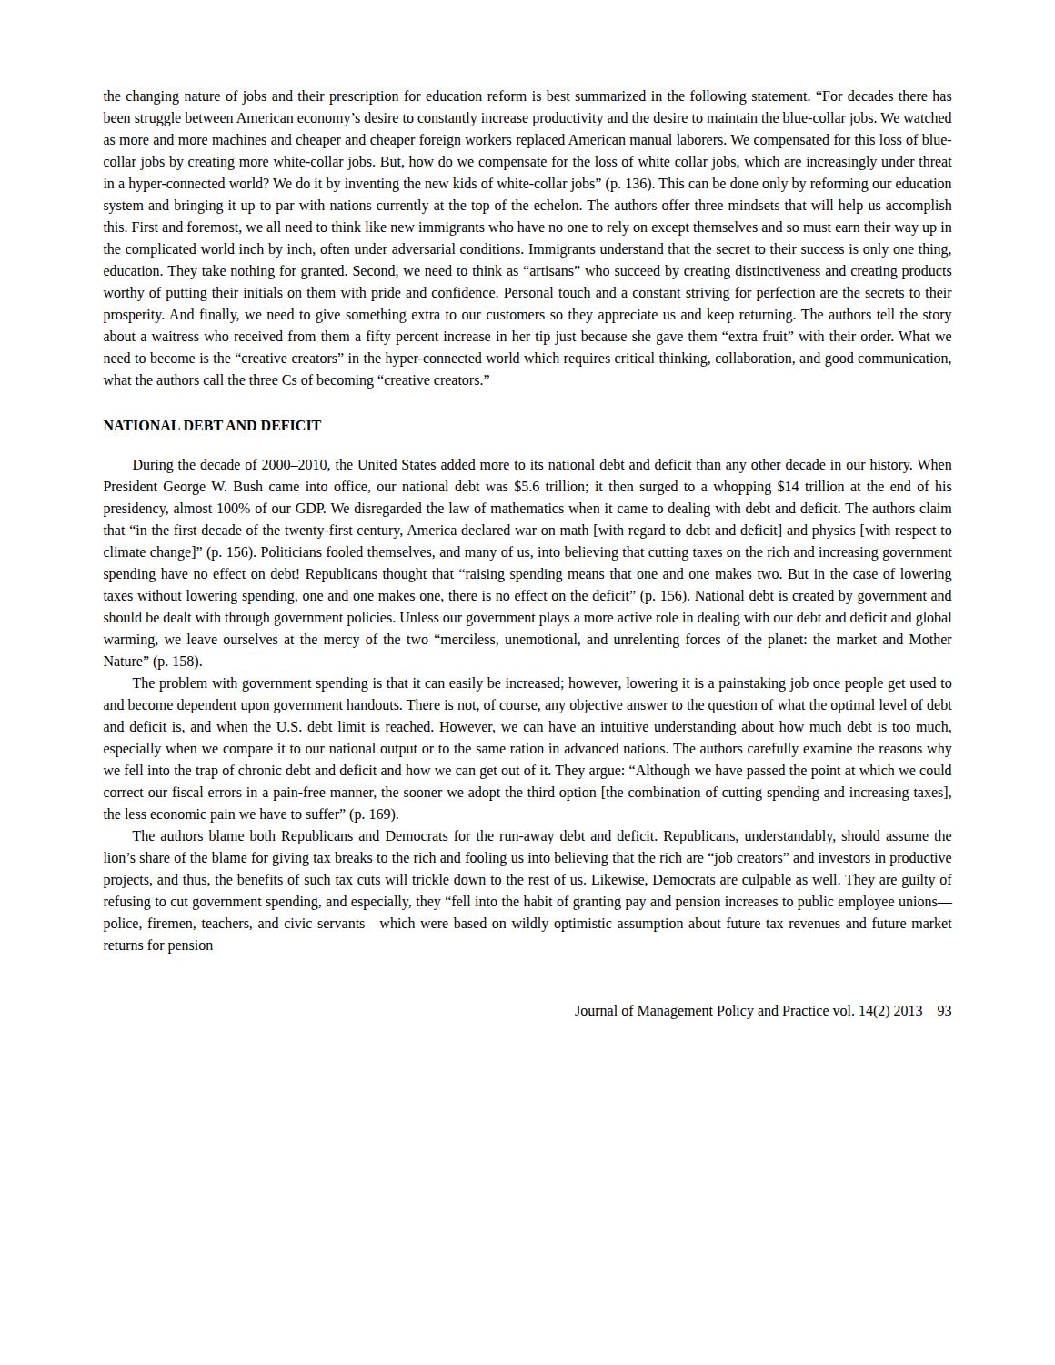the changing nature of jobs and their prescription for education reform is best summarized in the following statement. “For decades there has been struggle between American economy’s desire to constantly increase productivity and the desire to maintain the blue-collar jobs. We watched as more and more machines and cheaper and cheaper foreign workers replaced American manual laborers. We compensated for this loss of blue-collar jobs by creating more white-collar jobs. But, how do we compensate for the loss of white collar jobs, which are increasingly under threat in a hyper-connected world? We do it by inventing the new kids of white-collar jobs” (p. 136). This can be done only by reforming our education system and bringing it up to par with nations currently at the top of the echelon. The authors offer three mindsets that will help us accomplish this. First and foremost, we all need to think like new immigrants who have no one to rely on except themselves and so must earn their way up in the complicated world inch by inch, often under adversarial conditions. Immigrants understand that the secret to their success is only one thing, education. They take nothing for granted. Second, we need to think as “artisans” who succeed by creating distinctiveness and creating products worthy of putting their initials on them with pride and confidence. Personal touch and a constant striving for perfection are the secrets to their prosperity. And finally, we need to give something extra to our customers so they appreciate us and keep returning. The authors tell the story about a waitress who received from them a fifty percent increase in her tip just because she gave them “extra fruit” with their order. What we need to become is the “creative creators” in the hyper-connected world which requires critical thinking, collaboration, and good communication, what the authors call the three Cs of becoming “creative creators.”
National Debt and Deficit
During the decade of 2000–2010, the United States added more to its national debt and deficit than any other decade in our history. When President George W. Bush came into office, our national debt was $5.6 trillion; it then surged to a whopping $14 trillion at the end of his presidency, almost 100% of our GDP. We disregarded the law of mathematics when it came to dealing with debt and deficit. The authors claim that “in the first decade of the twenty-first century, America declared war on math [with regard to debt and deficit] and physics [with respect to climate change]” (p. 156). Politicians fooled themselves, and many of us, into believing that cutting taxes on the rich and increasing government spending have no effect on debt! Republicans thought that “raising spending means that one and one makes two. But in the case of lowering taxes without lowering spending, one and one makes one, there is no effect on the deficit” (p. 156). National debt is created by government and should be dealt with through government policies. Unless our government plays a more active role in dealing with our debt and deficit and global warming, we leave ourselves at the mercy of the two “merciless, unemotional, and unrelenting forces of the planet: the market and Mother Nature” (p. 158).
The problem with government spending is that it can easily be increased; however, lowering it is a painstaking job once people get used to and become dependent upon government handouts. There is not, of course, any objective answer to the question of what the optimal level of debt and deficit is, and when the U.S. debt limit is reached. However, we can have an intuitive understanding about how much debt is too much, especially when we compare it to our national output or to the same ration in advanced nations. The authors carefully examine the reasons why we fell into the trap of chronic debt and deficit and how we can get out of it. They argue: “Although we have passed the point at which we could correct our fiscal errors in a pain-free manner, the sooner we adopt the third option [the combination of cutting spending and increasing taxes], the less economic pain we have to suffer” (p. 169).
The authors blame both Republicans and Democrats for the run-away debt and deficit. Republicans, understandably, should assume the lion’s share of the blame for giving tax breaks to the rich and fooling us into believing that the rich are “job creators” and investors in productive projects, and thus, the benefits of such tax cuts will trickle down to the rest of us. Likewise, Democrats are culpable as well. They are guilty of refusing to cut government spending, and especially, they “fell into the habit of granting pay and pension increases to public employee unions—police, firemen, teachers, and civic servants—which were based on wildly optimistic assumption about future tax revenues and future market returns for pension
Journal of Management Policy and Practice vol. 14(2) 2013 93